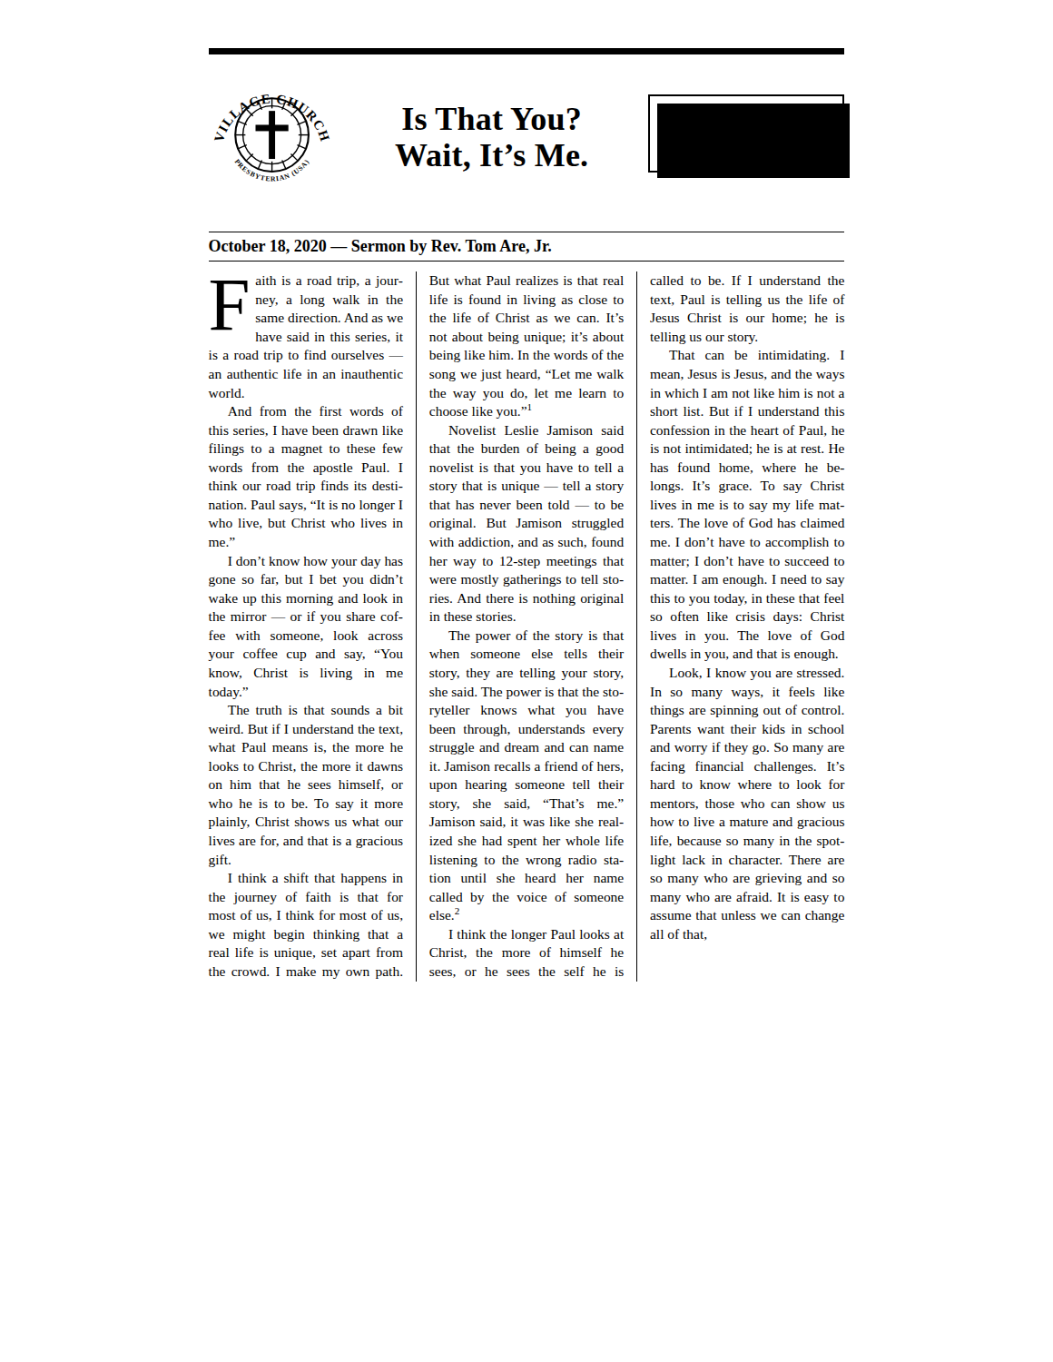VILLAGE CHURCH PRESBYTERIAN (USA)
Is That You?
Wait, It’s Me.
TEXT
Galatians 2:19–20
October 18, 2020 — Sermon by Rev. Tom Are, Jr.
Faith is a road trip, a journey, a long walk in the same direction. And as we have said in this series, it is a road trip to find ourselves — an authentic life in an inauthentic world.
And from the first words of this series, I have been drawn like filings to a magnet to these few words from the apostle Paul. I think our road trip finds its destination. Paul says, “It is no longer I who live, but Christ who lives in me.”
I don’t know how your day has gone so far, but I bet you didn’t wake up this morning and look in the mirror — or if you share coffee with someone, look across your coffee cup and say, “You know, Christ is living in me today.”
The truth is that sounds a bit weird. But if I understand the text, what Paul means is, the more he looks to Christ, the more it dawns on him that he sees himself, or who he is to be. To say it more plainly, Christ shows us what our lives are for, and that is a gracious gift.
I think a shift that happens in the journey of faith is that for most of us, I think for most of us, we might begin thinking that a real life is unique, set apart from the crowd. I make my own path. But what Paul realizes is that real life is found in living as close to the life of Christ as we can. It’s not about being unique; it’s about being like him. In the words of the song we just heard, “Let me walk the way you do, let me learn to choose like you.”1
Novelist Leslie Jamison said that the burden of being a good novelist is that you have to tell a story that is unique — tell a story that has never been told — to be original. But Jamison struggled with addiction, and as such, found her way to 12-step meetings that were mostly gatherings to tell stories. And there is nothing original in these stories.
The power of the story is that when someone else tells their story, they are telling your story, she said. The power is that the storyteller knows what you have been through, understands every struggle and dream and can name it. Jamison recalls a friend of hers, upon hearing someone tell their story, she said, “That’s me.” Jamison said, it was like she realized she had spent her whole life listening to the wrong radio station until she heard her name called by the voice of someone else.2
I think the longer Paul looks at Christ, the more of himself he sees, or he sees the self he is called to be. If I understand the text, Paul is telling us the life of Jesus Christ is our home; he is telling us our story.
That can be intimidating. I mean, Jesus is Jesus, and the ways in which I am not like him is not a short list. But if I understand this confession in the heart of Paul, he is not intimidated; he is at rest. He has found home, where he belongs. It’s grace. To say Christ lives in me is to say my life matters. The love of God has claimed me. I don’t have to accomplish to matter; I don’t have to succeed to matter. I am enough. I need to say this to you today, in these that feel so often like crisis days: Christ lives in you. The love of God dwells in you, and that is enough.
Look, I know you are stressed. In so many ways, it feels like things are spinning out of control. Parents want their kids in school and worry if they go. So many are facing financial challenges. It’s hard to know where to look for mentors, those who can show us how to live a mature and gracious life, because so many in the spotlight lack in character. There are so many who are grieving and so many who are afraid. It is easy to assume that unless we can change all of that,